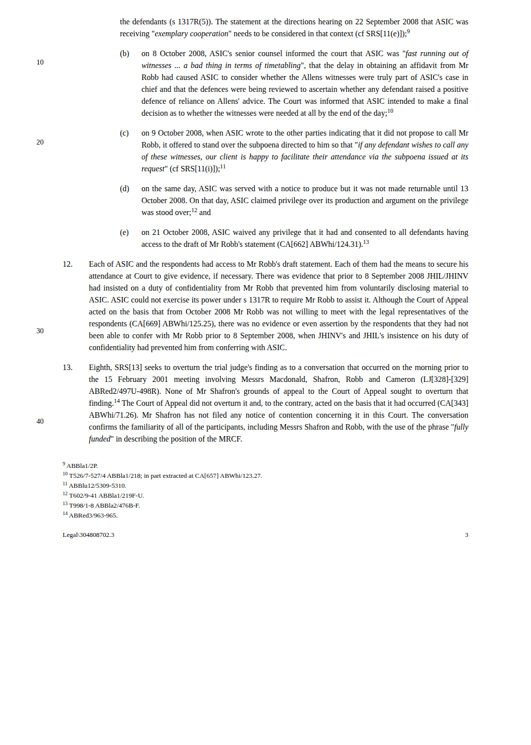10 20
the defendants (s 1317R(5)). The statement at the directions hearing on 22 September 2008 that ASIC was receiving "exemplary cooperation" needs to be considered in that context (cf SRS[11(e)]);9
(b)
on 8 October 2008, ASIC's senior counsel informed the court that ASIC was "fast running out of witnesses ... a bad thing in terms of timetabling", that the delay in obtaining an affidavit from Mr Robb had caused ASIC to consider whether the Allens witnesses were truly part of ASIC's case in chief and that the defences were being reviewed to ascertain whether any defendant raised a positive defence of reliance on Allens' advice. The Court was informed that ASIC intended to make a final decision as to whether the witnesses were needed at all by the end of the day;10
(c)
on 9 October 2008, when ASIC wrote to the other parties indicating that it did not propose to call Mr Robb, it offered to stand over the subpoena directed to him so that "if any defendant wishes to call any of these witnesses, our client is happy to facilitate their attendance via the subpoena issued at its request" (cf SRS[11(i)]);11
(d)
on the same day, ASIC was served with a notice to produce but it was not made returnable until 13 October 2008. On that day, ASIC claimed privilege over its production and argument on the privilege was stood over;12 and
(e)
on 21 October 2008, ASIC waived any privilege that it had and consented to all defendants having access to the draft of Mr Robb's statement (CA[662] ABWhi/124.31).13
30
12.
Each of ASIC and the respondents had access to Mr Robb's draft statement. Each of them had the means to secure his attendance at Court to give evidence, if necessary. There was evidence that prior to 8 September 2008 JHIL/JHINV had insisted on a duty of confidentiality from Mr Robb that prevented him from voluntarily disclosing material to ASIC. ASIC could not exercise its power under s 1317R to require Mr Robb to assist it. Although the Court of Appeal acted on the basis that from October 2008 Mr Robb was not willing to meet with the legal representatives of the respondents (CA[669] ABWhi/125.25), there was no evidence or even assertion by the respondents that they had not been able to confer with Mr Robb prior to 8 September 2008, when JHINV's and JHIL's insistence on his duty of confidentiality had prevented him from conferring with ASIC.
40
13.
Eighth, SRS[13] seeks to overturn the trial judge's finding as to a conversation that occurred on the morning prior to the 15 February 2001 meeting involving Messrs Macdonald, Shafron, Robb and Cameron (LJ[328]-[329] ABRed2/497U-498R). None of Mr Shafron's grounds of appeal to the Court of Appeal sought to overturn that finding.14 The Court of Appeal did not overturn it and, to the contrary, acted on the basis that it had occurred (CA[343] ABWhi/71.26). Mr Shafron has not filed any notice of contention concerning it in this Court. The conversation confirms the familiarity of all of the participants, including Messrs Shafron and Robb, with the use of the phrase "fully funded" in describing the position of the MRCF.
9 ABBla1/2P.
10 T526/7-527/4 ABBla1/218; in part extracted at CA[657] ABWhi/123.27.
11 ABBlu12/5309-5310.
12 T602/9-41 ABBla1/219F-U.
13 T998/1-8 ABBla2/476B-F.
14 ABRed3/963-965.
Legal\304808702.3 3